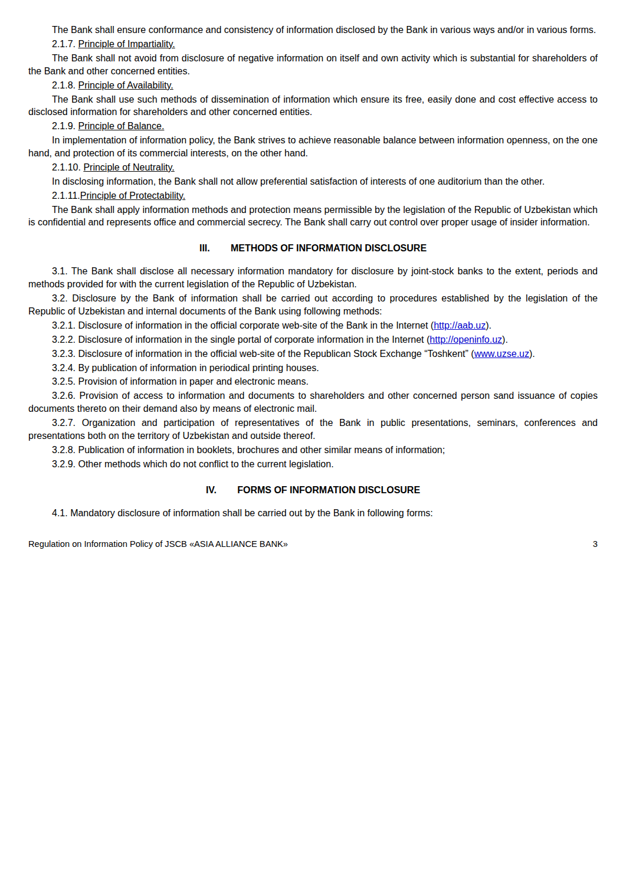The Bank shall ensure conformance and consistency of information disclosed by the Bank in various ways and/or in various forms.
2.1.7. Principle of Impartiality.
The Bank shall not avoid from disclosure of negative information on itself and own activity which is substantial for shareholders of the Bank and other concerned entities.
2.1.8. Principle of Availability.
The Bank shall use such methods of dissemination of information which ensure its free, easily done and cost effective access to disclosed information for shareholders and other concerned entities.
2.1.9. Principle of Balance.
In implementation of information policy, the Bank strives to achieve reasonable balance between information openness, on the one hand, and protection of its commercial interests, on the other hand.
2.1.10. Principle of Neutrality.
In disclosing information, the Bank shall not allow preferential satisfaction of interests of one auditorium than the other.
2.1.11.Principle of Protectability.
The Bank shall apply information methods and protection means permissible by the legislation of the Republic of Uzbekistan which is confidential and represents office and commercial secrecy. The Bank shall carry out control over proper usage of insider information.
III. METHODS OF INFORMATION DISCLOSURE
3.1. The Bank shall disclose all necessary information mandatory for disclosure by joint-stock banks to the extent, periods and methods provided for with the current legislation of the Republic of Uzbekistan.
3.2. Disclosure by the Bank of information shall be carried out according to procedures established by the legislation of the Republic of Uzbekistan and internal documents of the Bank using following methods:
3.2.1. Disclosure of information in the official corporate web-site of the Bank in the Internet (http://aab.uz).
3.2.2. Disclosure of information in the single portal of corporate information in the Internet (http://openinfo.uz).
3.2.3. Disclosure of information in the official web-site of the Republican Stock Exchange “Toshkent” (www.uzse.uz).
3.2.4. By publication of information in periodical printing houses.
3.2.5. Provision of information in paper and electronic means.
3.2.6. Provision of access to information and documents to shareholders and other concerned person sand issuance of copies documents thereto on their demand also by means of electronic mail.
3.2.7. Organization and participation of representatives of the Bank in public presentations, seminars, conferences and presentations both on the territory of Uzbekistan and outside thereof.
3.2.8. Publication of information in booklets, brochures and other similar means of information;
3.2.9. Other methods which do not conflict to the current legislation.
IV. FORMS OF INFORMATION DISCLOSURE
4.1. Mandatory disclosure of information shall be carried out by the Bank in following forms:
Regulation on Information Policy of JSCB «ASIA ALLIANCE BANK» 3